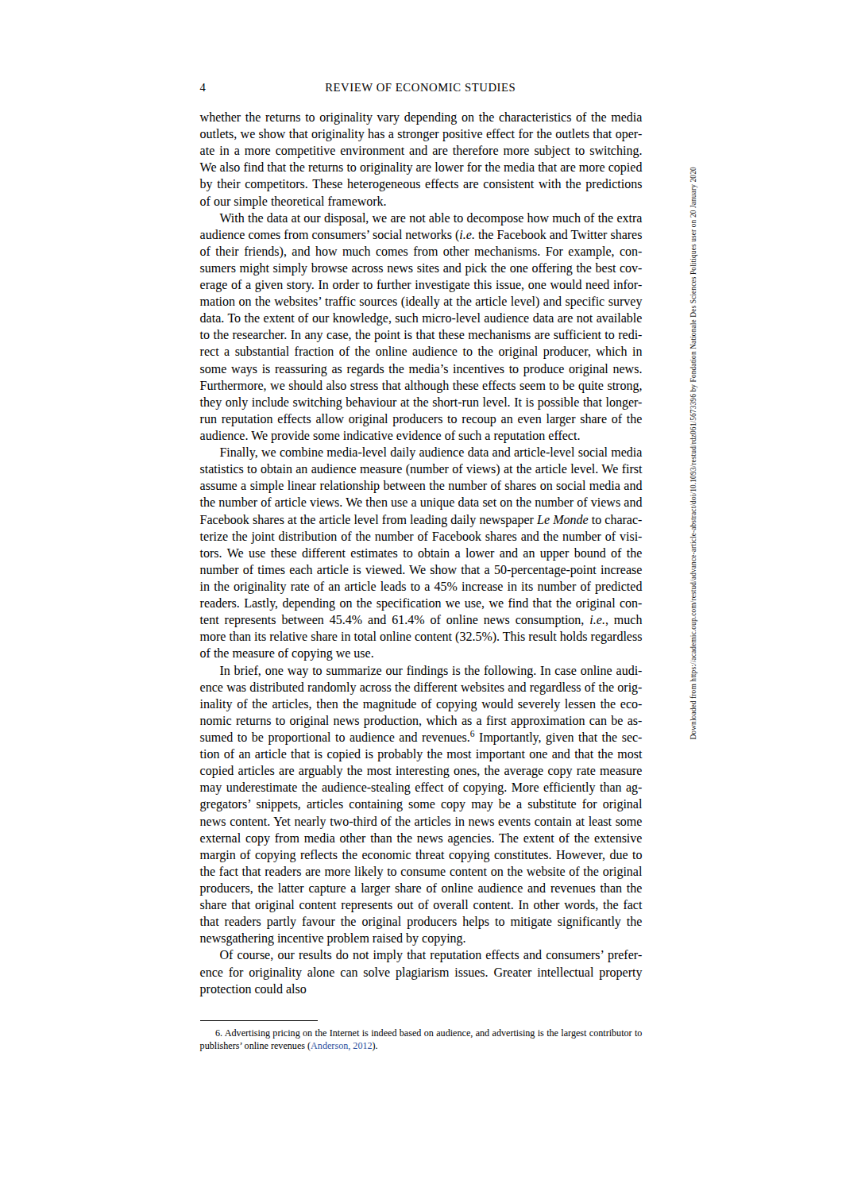Downloaded from https://academic.oup.com/restud/advance-article-abstract/doi/10.1093/restud/rdz061/5673396 by Fondation Nationale Des Sciences Politiques user on 20 January 2020
4 REVIEW OF ECONOMIC STUDIES
whether the returns to originality vary depending on the characteristics of the media outlets, we show that originality has a stronger positive effect for the outlets that operate in a more competitive environment and are therefore more subject to switching. We also find that the returns to originality are lower for the media that are more copied by their competitors. These heterogeneous effects are consistent with the predictions of our simple theoretical framework.
With the data at our disposal, we are not able to decompose how much of the extra audience comes from consumers’ social networks (i.e. the Facebook and Twitter shares of their friends), and how much comes from other mechanisms. For example, consumers might simply browse across news sites and pick the one offering the best coverage of a given story. In order to further investigate this issue, one would need information on the websites’ traffic sources (ideally at the article level) and specific survey data. To the extent of our knowledge, such micro-level audience data are not available to the researcher. In any case, the point is that these mechanisms are sufficient to redirect a substantial fraction of the online audience to the original producer, which in some ways is reassuring as regards the media’s incentives to produce original news. Furthermore, we should also stress that although these effects seem to be quite strong, they only include switching behaviour at the short-run level. It is possible that longer-run reputation effects allow original producers to recoup an even larger share of the audience. We provide some indicative evidence of such a reputation effect.
Finally, we combine media-level daily audience data and article-level social media statistics to obtain an audience measure (number of views) at the article level. We first assume a simple linear relationship between the number of shares on social media and the number of article views. We then use a unique data set on the number of views and Facebook shares at the article level from leading daily newspaper Le Monde to characterize the joint distribution of the number of Facebook shares and the number of visitors. We use these different estimates to obtain a lower and an upper bound of the number of times each article is viewed. We show that a 50-percentage-point increase in the originality rate of an article leads to a 45% increase in its number of predicted readers. Lastly, depending on the specification we use, we find that the original content represents between 45.4% and 61.4% of online news consumption, i.e., much more than its relative share in total online content (32.5%). This result holds regardless of the measure of copying we use.
In brief, one way to summarize our findings is the following. In case online audience was distributed randomly across the different websites and regardless of the originality of the articles, then the magnitude of copying would severely lessen the economic returns to original news production, which as a first approximation can be assumed to be proportional to audience and revenues.6 Importantly, given that the section of an article that is copied is probably the most important one and that the most copied articles are arguably the most interesting ones, the average copy rate measure may underestimate the audience-stealing effect of copying. More efficiently than aggregators’ snippets, articles containing some copy may be a substitute for original news content. Yet nearly two-third of the articles in news events contain at least some external copy from media other than the news agencies. The extent of the extensive margin of copying reflects the economic threat copying constitutes. However, due to the fact that readers are more likely to consume content on the website of the original producers, the latter capture a larger share of online audience and revenues than the share that original content represents out of overall content. In other words, the fact that readers partly favour the original producers helps to mitigate significantly the newsgathering incentive problem raised by copying.
Of course, our results do not imply that reputation effects and consumers’ preference for originality alone can solve plagiarism issues. Greater intellectual property protection could also
6. Advertising pricing on the Internet is indeed based on audience, and advertising is the largest contributor to publishers’ online revenues (Anderson, 2012).